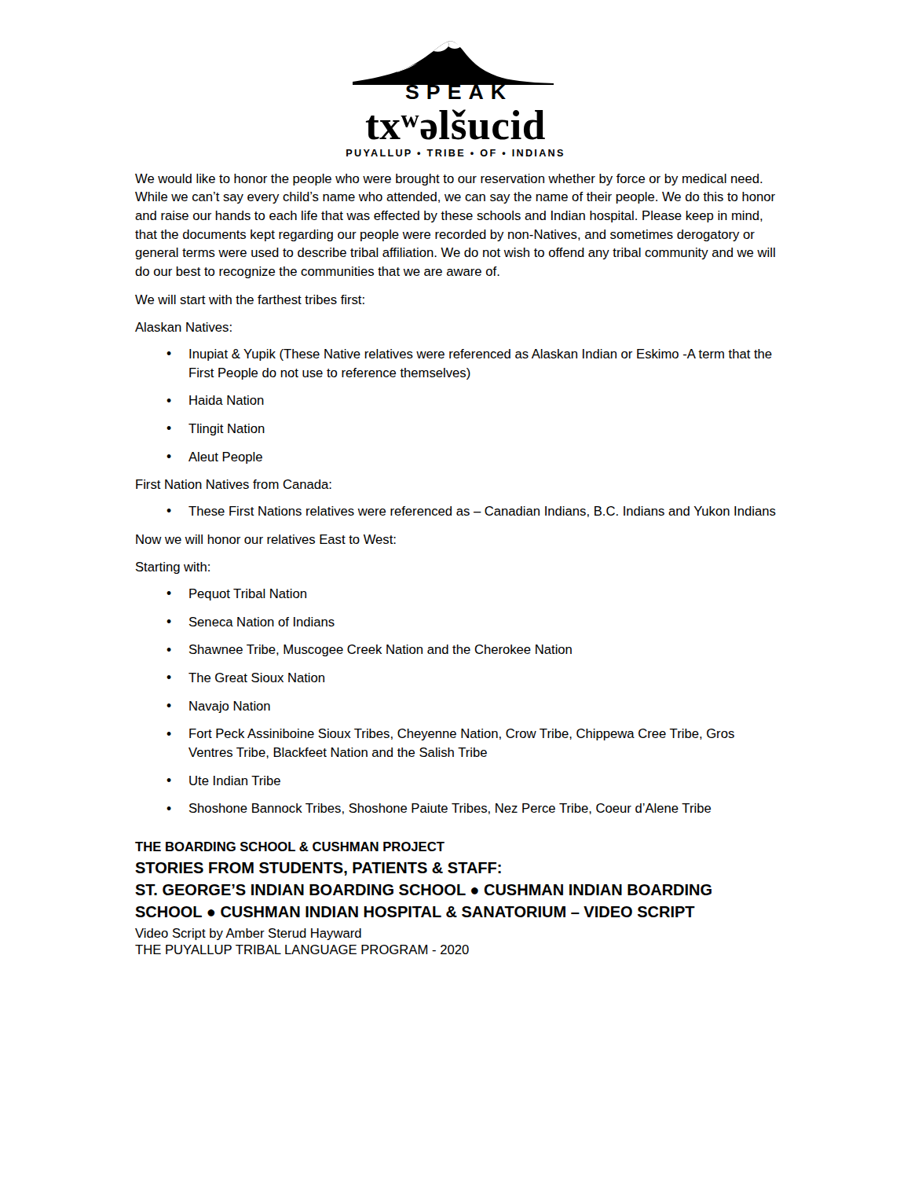SPEAK txʷəlšucid PUYALLUP • TRIBE • OF • INDIANS
We would like to honor the people who were brought to our reservation whether by force or by medical need. While we can’t say every child’s name who attended, we can say the name of their people. We do this to honor and raise our hands to each life that was effected by these schools and Indian hospital. Please keep in mind, that the documents kept regarding our people were recorded by non-Natives, and sometimes derogatory or general terms were used to describe tribal affiliation. We do not wish to offend any tribal community and we will do our best to recognize the communities that we are aware of.
We will start with the farthest tribes first:
Alaskan Natives:
Inupiat & Yupik (These Native relatives were referenced as Alaskan Indian or Eskimo -A term that the First People do not use to reference themselves)
Haida Nation
Tlingit Nation
Aleut People
First Nation Natives from Canada:
These First Nations relatives were referenced as – Canadian Indians, B.C. Indians and Yukon Indians
Now we will honor our relatives East to West:
Starting with:
Pequot Tribal Nation
Seneca Nation of Indians
Shawnee Tribe, Muscogee Creek Nation and the Cherokee Nation
The Great Sioux Nation
Navajo Nation
Fort Peck Assiniboine Sioux Tribes, Cheyenne Nation, Crow Tribe, Chippewa Cree Tribe, Gros Ventres Tribe, Blackfeet Nation and the Salish Tribe
Ute Indian Tribe
Shoshone Bannock Tribes, Shoshone Paiute Tribes, Nez Perce Tribe, Coeur d’Alene Tribe
THE BOARDING SCHOOL & CUSHMAN PROJECT
STORIES FROM STUDENTS, PATIENTS & STAFF:
ST. GEORGE’S INDIAN BOARDING SCHOOL ● CUSHMAN INDIAN BOARDING
SCHOOL ● CUSHMAN INDIAN HOSPITAL & SANATORIUM – VIDEO SCRIPT
Video Script by Amber Sterud Hayward
THE PUYALLUP TRIBAL LANGUAGE PROGRAM - 2020